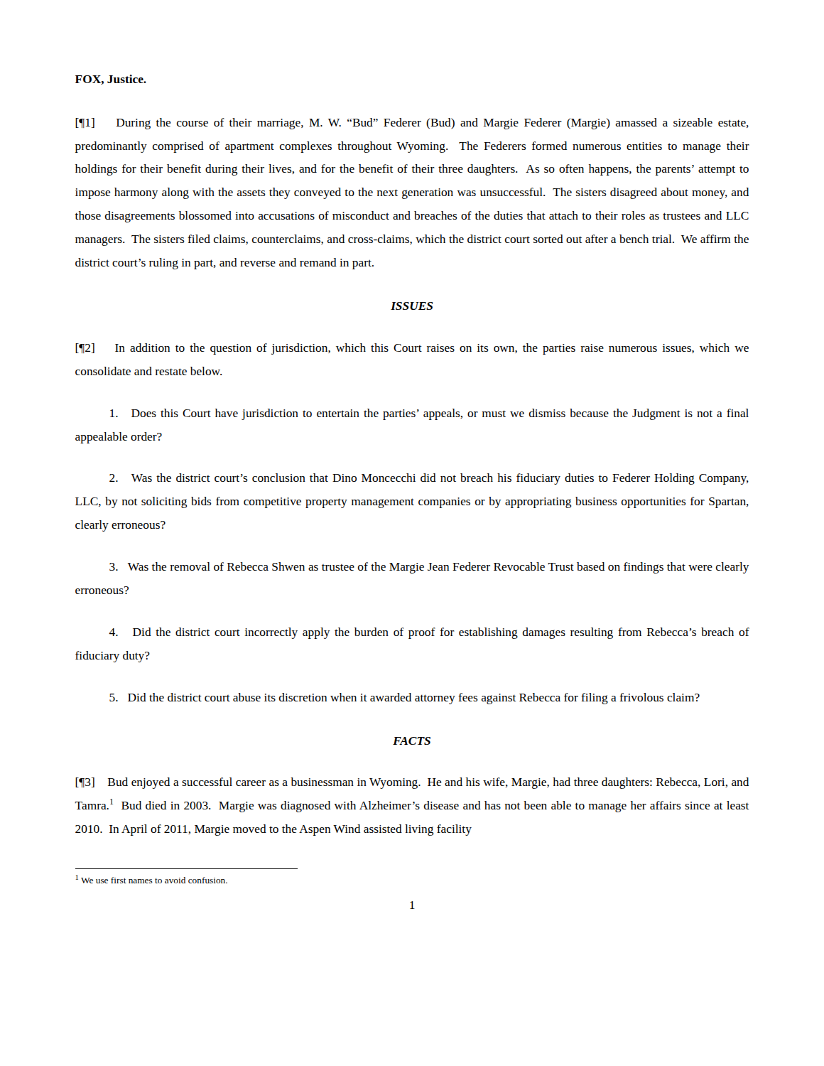FOX, Justice.
[¶1] During the course of their marriage, M. W. “Bud” Federer (Bud) and Margie Federer (Margie) amassed a sizeable estate, predominantly comprised of apartment complexes throughout Wyoming. The Federers formed numerous entities to manage their holdings for their benefit during their lives, and for the benefit of their three daughters. As so often happens, the parents’ attempt to impose harmony along with the assets they conveyed to the next generation was unsuccessful. The sisters disagreed about money, and those disagreements blossomed into accusations of misconduct and breaches of the duties that attach to their roles as trustees and LLC managers. The sisters filed claims, counterclaims, and cross-claims, which the district court sorted out after a bench trial. We affirm the district court’s ruling in part, and reverse and remand in part.
ISSUES
[¶2] In addition to the question of jurisdiction, which this Court raises on its own, the parties raise numerous issues, which we consolidate and restate below.
1. Does this Court have jurisdiction to entertain the parties’ appeals, or must we dismiss because the Judgment is not a final appealable order?
2. Was the district court’s conclusion that Dino Moncecchi did not breach his fiduciary duties to Federer Holding Company, LLC, by not soliciting bids from competitive property management companies or by appropriating business opportunities for Spartan, clearly erroneous?
3. Was the removal of Rebecca Shwen as trustee of the Margie Jean Federer Revocable Trust based on findings that were clearly erroneous?
4. Did the district court incorrectly apply the burden of proof for establishing damages resulting from Rebecca’s breach of fiduciary duty?
5. Did the district court abuse its discretion when it awarded attorney fees against Rebecca for filing a frivolous claim?
FACTS
[¶3] Bud enjoyed a successful career as a businessman in Wyoming. He and his wife, Margie, had three daughters: Rebecca, Lori, and Tamra.1 Bud died in 2003. Margie was diagnosed with Alzheimer’s disease and has not been able to manage her affairs since at least 2010. In April of 2011, Margie moved to the Aspen Wind assisted living facility
1 We use first names to avoid confusion.
1